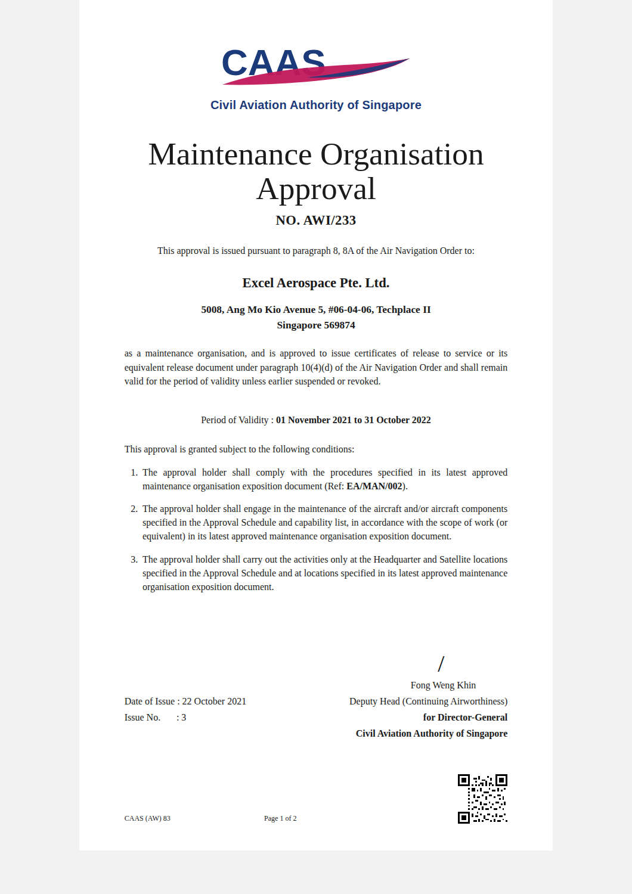CAAS
Civil Aviation Authority of Singapore
Maintenance Organisation Approval
NO. AWI/233
This approval is issued pursuant to paragraph 8, 8A of the Air Navigation Order to:
Excel Aerospace Pte. Ltd.
5008, Ang Mo Kio Avenue 5, #06-04-06, Techplace II Singapore 569874
as a maintenance organisation, and is approved to issue certificates of release to service or its equivalent release document under paragraph 10(4)(d) of the Air Navigation Order and shall remain valid for the period of validity unless earlier suspended or revoked.
Period of Validity : 01 November 2021 to 31 October 2022
This approval is granted subject to the following conditions:
The approval holder shall comply with the procedures specified in its latest approved maintenance organisation exposition document (Ref: EA/MAN/002).
The approval holder shall engage in the maintenance of the aircraft and/or aircraft components specified in the Approval Schedule and capability list, in accordance with the scope of work (or equivalent) in its latest approved maintenance organisation exposition document.
The approval holder shall carry out the activities only at the Headquarter and Satellite locations specified in the Approval Schedule and at locations specified in its latest approved maintenance organisation exposition document.
 /
Fong Weng Khin
Date of Issue : 22 October 2021
Issue No. : 3
Deputy Head (Continuing Airworthiness)
for Director-General
Civil Aviation Authority of Singapore
CAAS (AW) 83
Page 1 of 2